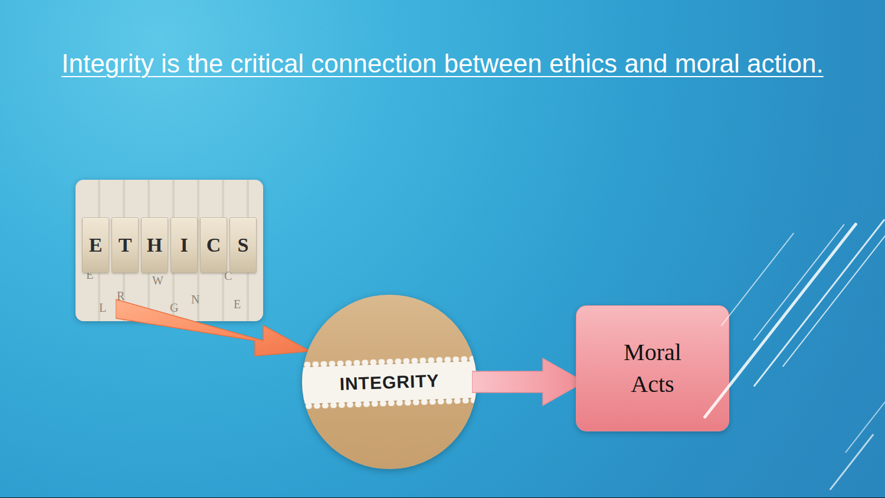Integrity is the critical connection between ethics and moral action.
E R W N C L G E
ETHICS
INTEGRITY
Moral
Acts